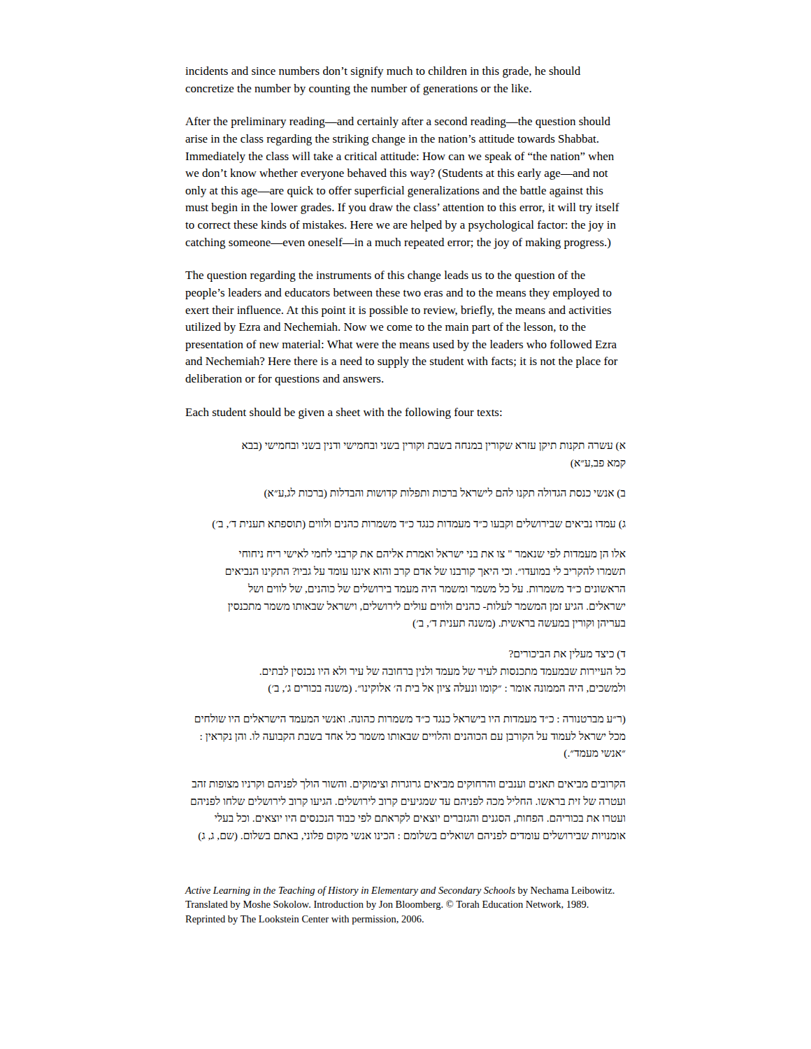incidents and since numbers don’t signify much to children in this grade, he should concretize the number by counting the number of generations or the like.
After the preliminary reading—and certainly after a second reading—the question should arise in the class regarding the striking change in the nation’s attitude towards Shabbat. Immediately the class will take a critical attitude: How can we speak of “the nation” when we don’t know whether everyone behaved this way? (Students at this early age—and not only at this age—are quick to offer superficial generalizations and the battle against this must begin in the lower grades. If you draw the class’ attention to this error, it will try itself to correct these kinds of mistakes. Here we are helped by a psychological factor: the joy in catching someone—even oneself—in a much repeated error; the joy of making progress.)
The question regarding the instruments of this change leads us to the question of the people’s leaders and educators between these two eras and to the means they employed to exert their influence. At this point it is possible to review, briefly, the means and activities utilized by Ezra and Nechemiah. Now we come to the main part of the lesson, to the presentation of new material: What were the means used by the leaders who followed Ezra and Nechemiah? Here there is a need to supply the student with facts; it is not the place for deliberation or for questions and answers.
Each student should be given a sheet with the following four texts:
א) עשרה תקנות תיקן עזרא שקורין במנחה בשבת וקורין בשני ובחמישי ודנין בשני ובחמישי (בבא קמא פב,ע״א)
ב) אנשי כנסת הגדולה תקנו להם לישראל ברכות ותפלות קדושות והבדלות (ברכות לג,ע״א)
ג) עמדו נביאים שבירושלים וקבעו כ״ד מעמדות כנגד כ״ד משמרות כהנים ולווים (תוספתא תענית ד׳, ב׳)
אלו הן מעמדות לפי שנאמר " צו את בני ישראל ואמרת אליהם את קרבני לחמי לאישי ריח ניחוחי תשמרו להקריב לי במועדו״. וכי היאך קורבנו של אדם קרב והוא איננו עומד על גביו? התקינו הנביאים הראשונים כ״ד משמרות. על כל משמר ומשמר היה מעמד בירושלים של כוהנים, של לווים ושל ישראלים. הגיע זמן המשמר לעלות- כהנים ולווים עולים לירושלים, וישראל שבאותו משמר מתכנסין בעריהן וקורין במעשה בראשית. (משנה תענית ד׳, ב׳)
ד) כיצד מעלין את הביכורים?
כל העיירות שבמעמד מתכנסות לעיר של מעמד ולנין ברחובה של עיר ולא היו נכנסין לבתים.
ולמשכים, היה הממונה אומר : ״קומו ונעלה ציון אל בית ה׳ אלוקינו״. (משנה בכורים ג׳, ב׳)
(ר״ע מברטנורה : כ״ד מעמדות היו בישראל כנגד כ״ד משמרות כהונה. ואנשי המעמד הישראלים היו שולחים מכל ישראל לעמוד על הקורבן עם הכוהנים והלויים שבאותו משמר כל אחד בשבת הקבועה לו. והן נקראין : ״אנשי מעמד״.)
הקרובים מביאים תאנים וענבים והרחוקים מביאים גרוגרות וצימוקים. והשור הולך לפניהם וקרניו מצופות זהב ועטרה של זית בראשו. החליל מכה לפניהם עד שמגיעים קרוב לירושלים. הגיעו קרוב לירושלים שלחו לפניהם ועטרו את בכוריהם. הפחות, הסגנים והגזברים יוצאים לקראתם לפי כבוד הנכנסים היו יוצאים. וכל בעלי אומנויות שבירושלים עומדים לפניהם ושואלים בשלומם : הכינו אנשי מקום פלוני, באתם בשלום. (שם, ג, ג)
Active Learning in the Teaching of History in Elementary and Secondary Schools by Nechama Leibowitz.
Translated by Moshe Sokolow. Introduction by Jon Bloomberg. © Torah Education Network, 1989.
Reprinted by The Lookstein Center with permission, 2006.